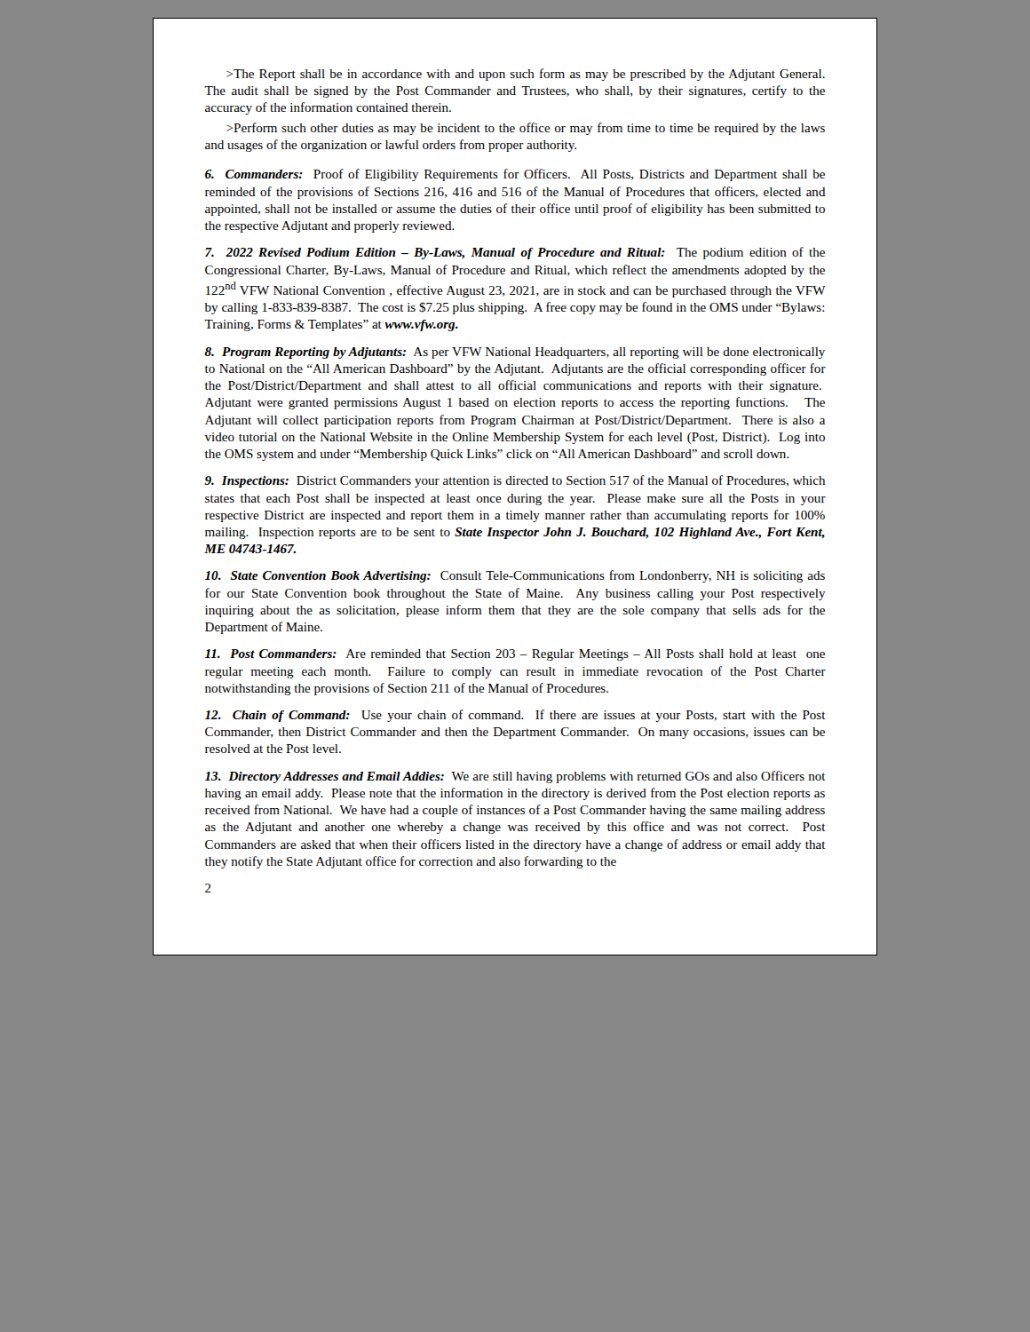>The Report shall be in accordance with and upon such form as may be prescribed by the Adjutant General. The audit shall be signed by the Post Commander and Trustees, who shall, by their signatures, certify to the accuracy of the information contained therein.
>Perform such other duties as may be incident to the office or may from time to time be required by the laws and usages of the organization or lawful orders from proper authority.
6. Commanders: Proof of Eligibility Requirements for Officers. All Posts, Districts and Department shall be reminded of the provisions of Sections 216, 416 and 516 of the Manual of Procedures that officers, elected and appointed, shall not be installed or assume the duties of their office until proof of eligibility has been submitted to the respective Adjutant and properly reviewed.
7. 2022 Revised Podium Edition – By-Laws, Manual of Procedure and Ritual: The podium edition of the Congressional Charter, By-Laws, Manual of Procedure and Ritual, which reflect the amendments adopted by the 122nd VFW National Convention , effective August 23, 2021, are in stock and can be purchased through the VFW by calling 1-833-839-8387. The cost is $7.25 plus shipping. A free copy may be found in the OMS under “Bylaws: Training, Forms & Templates” at www.vfw.org.
8. Program Reporting by Adjutants: As per VFW National Headquarters, all reporting will be done electronically to National on the “All American Dashboard” by the Adjutant. Adjutants are the official corresponding officer for the Post/District/Department and shall attest to all official communications and reports with their signature. Adjutant were granted permissions August 1 based on election reports to access the reporting functions. The Adjutant will collect participation reports from Program Chairman at Post/District/Department. There is also a video tutorial on the National Website in the Online Membership System for each level (Post, District). Log into the OMS system and under “Membership Quick Links” click on “All American Dashboard” and scroll down.
9. Inspections: District Commanders your attention is directed to Section 517 of the Manual of Procedures, which states that each Post shall be inspected at least once during the year. Please make sure all the Posts in your respective District are inspected and report them in a timely manner rather than accumulating reports for 100% mailing. Inspection reports are to be sent to State Inspector John J. Bouchard, 102 Highland Ave., Fort Kent, ME 04743-1467.
10. State Convention Book Advertising: Consult Tele-Communications from Londonberry, NH is soliciting ads for our State Convention book throughout the State of Maine. Any business calling your Post respectively inquiring about the as solicitation, please inform them that they are the sole company that sells ads for the Department of Maine.
11. Post Commanders: Are reminded that Section 203 – Regular Meetings – All Posts shall hold at least one regular meeting each month. Failure to comply can result in immediate revocation of the Post Charter notwithstanding the provisions of Section 211 of the Manual of Procedures.
12. Chain of Command: Use your chain of command. If there are issues at your Posts, start with the Post Commander, then District Commander and then the Department Commander. On many occasions, issues can be resolved at the Post level.
13. Directory Addresses and Email Addies: We are still having problems with returned GOs and also Officers not having an email addy. Please note that the information in the directory is derived from the Post election reports as received from National. We have had a couple of instances of a Post Commander having the same mailing address as the Adjutant and another one whereby a change was received by this office and was not correct. Post Commanders are asked that when their officers listed in the directory have a change of address or email addy that they notify the State Adjutant office for correction and also forwarding to the
2